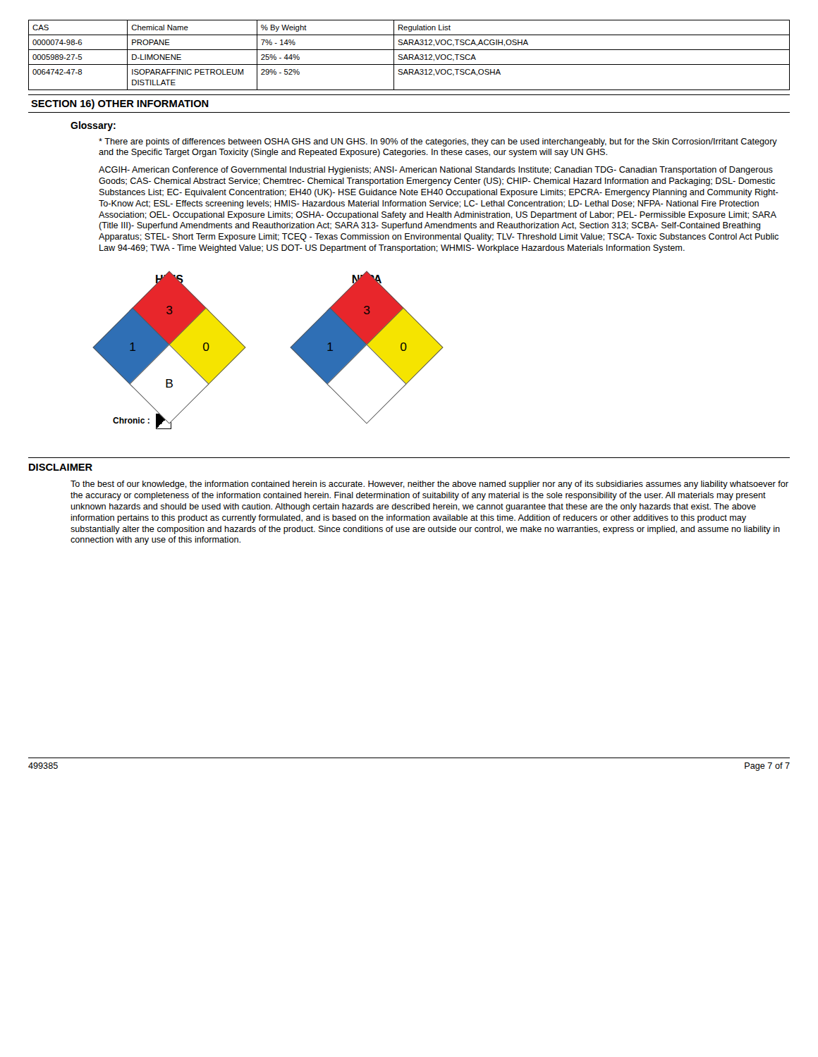| CAS | Chemical Name | % By Weight | Regulation List |
| --- | --- | --- | --- |
| 0000074-98-6 | PROPANE | 7% - 14% | SARA312,VOC,TSCA,ACGIH,OSHA |
| 0005989-27-5 | D-LIMONENE | 25% - 44% | SARA312,VOC,TSCA |
| 0064742-47-8 | ISOPARAFFINIC PETROLEUM DISTILLATE | 29% - 52% | SARA312,VOC,TSCA,OSHA |
SECTION 16) OTHER INFORMATION
Glossary:
* There are points of differences between OSHA GHS and UN GHS. In 90% of the categories, they can be used interchangeably, but for the Skin Corrosion/Irritant Category and the Specific Target Organ Toxicity (Single and Repeated Exposure) Categories. In these cases, our system will say UN GHS.
ACGIH- American Conference of Governmental Industrial Hygienists; ANSI- American National Standards Institute; Canadian TDG- Canadian Transportation of Dangerous Goods; CAS- Chemical Abstract Service; Chemtrec- Chemical Transportation Emergency Center (US); CHIP- Chemical Hazard Information and Packaging; DSL- Domestic Substances List; EC- Equivalent Concentration; EH40 (UK)- HSE Guidance Note EH40 Occupational Exposure Limits; EPCRA- Emergency Planning and Community Right-To-Know Act; ESL- Effects screening levels; HMIS- Hazardous Material Information Service; LC- Lethal Concentration; LD- Lethal Dose; NFPA- National Fire Protection Association; OEL- Occupational Exposure Limits; OSHA- Occupational Safety and Health Administration, US Department of Labor; PEL- Permissible Exposure Limit; SARA (Title III)- Superfund Amendments and Reauthorization Act; SARA 313- Superfund Amendments and Reauthorization Act, Section 313; SCBA- Self-Contained Breathing Apparatus; STEL- Short Term Exposure Limit; TCEQ - Texas Commission on Environmental Quality; TLV- Threshold Limit Value; TSCA- Toxic Substances Control Act Public Law 94-469; TWA - Time Weighted Value; US DOT- US Department of Transportation; WHMIS- Workplace Hazardous Materials Information System.
HMIS
3
1
0
B
Chronic :
NFPA
3
1
0
DISCLAIMER
To the best of our knowledge, the information contained herein is accurate. However, neither the above named supplier nor any of its subsidiaries assumes any liability whatsoever for the accuracy or completeness of the information contained herein. Final determination of suitability of any material is the sole responsibility of the user. All materials may present unknown hazards and should be used with caution. Although certain hazards are described herein, we cannot guarantee that these are the only hazards that exist. The above information pertains to this product as currently formulated, and is based on the information available at this time. Addition of reducers or other additives to this product may substantially alter the composition and hazards of the product. Since conditions of use are outside our control, we make no warranties, express or implied, and assume no liability in connection with any use of this information.
499385
Page 7 of 7